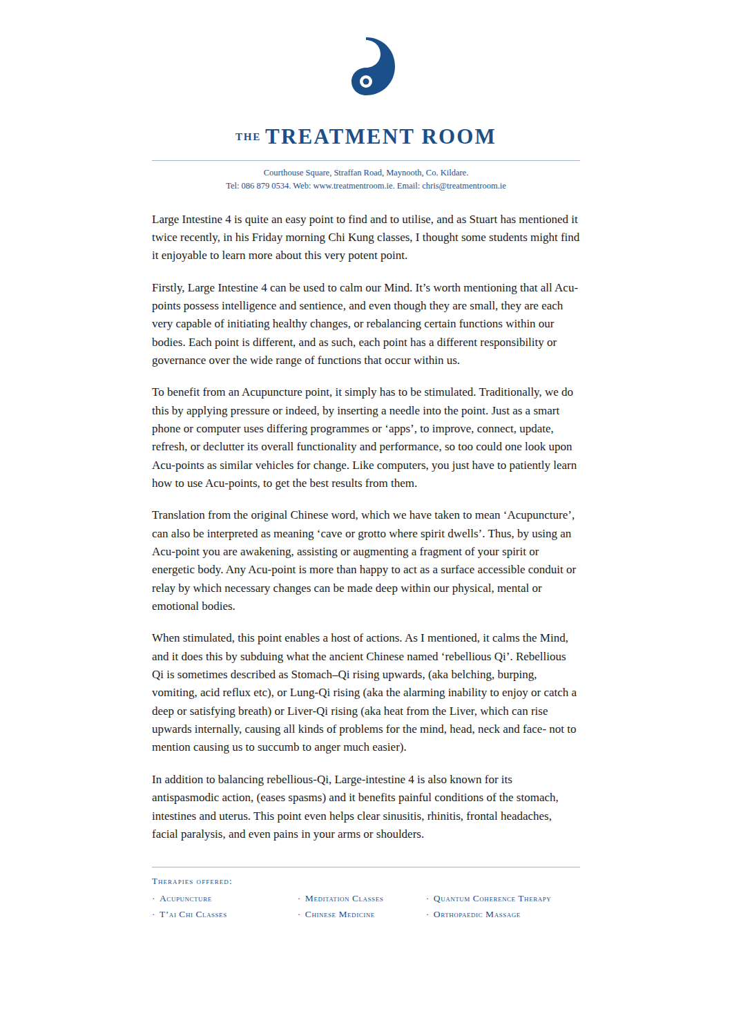THE TREATMENT ROOM
Courthouse Square, Straffan Road, Maynooth, Co. Kildare.
Tel: 086 879 0534. Web: www.treatmentroom.ie. Email: chris@treatmentroom.ie
Large Intestine 4 is quite an easy point to find and to utilise, and as Stuart has mentioned it twice recently, in his Friday morning Chi Kung classes, I thought some students might find it enjoyable to learn more about this very potent point.
Firstly, Large Intestine 4 can be used to calm our Mind. It’s worth mentioning that all Acu-points possess intelligence and sentience, and even though they are small, they are each very capable of initiating healthy changes, or rebalancing certain functions within our bodies. Each point is different, and as such, each point has a different responsibility or governance over the wide range of functions that occur within us.
To benefit from an Acupuncture point, it simply has to be stimulated. Traditionally, we do this by applying pressure or indeed, by inserting a needle into the point. Just as a smart phone or computer uses differing programmes or ‘apps’, to improve, connect, update, refresh, or declutter its overall functionality and performance, so too could one look upon Acu-points as similar vehicles for change. Like computers, you just have to patiently learn how to use Acu-points, to get the best results from them.
Translation from the original Chinese word, which we have taken to mean ‘Acupuncture’, can also be interpreted as meaning ‘cave or grotto where spirit dwells’. Thus, by using an Acu-point you are awakening, assisting or augmenting a fragment of your spirit or energetic body. Any Acu-point is more than happy to act as a surface accessible conduit or relay by which necessary changes can be made deep within our physical, mental or emotional bodies.
When stimulated, this point enables a host of actions. As I mentioned, it calms the Mind, and it does this by subduing what the ancient Chinese named ‘rebellious Qi’. Rebellious Qi is sometimes described as Stomach–Qi rising upwards, (aka belching, burping, vomiting, acid reflux etc), or Lung-Qi rising (aka the alarming inability to enjoy or catch a deep or satisfying breath) or Liver-Qi rising (aka heat from the Liver, which can rise upwards internally, causing all kinds of problems for the mind, head, neck and face- not to mention causing us to succumb to anger much easier).
In addition to balancing rebellious-Qi, Large-intestine 4 is also known for its antispasmodic action, (eases spasms) and it benefits painful conditions of the stomach, intestines and uterus. This point even helps clear sinusitis, rhinitis, frontal headaches, facial paralysis, and even pains in your arms or shoulders.
Therapies offered:
| · Acupuncture | · Meditation Classes | · Quantum Coherence Therapy |
| · T’ai Chi Classes | · Chinese Medicine | · Orthopaedic Massage |